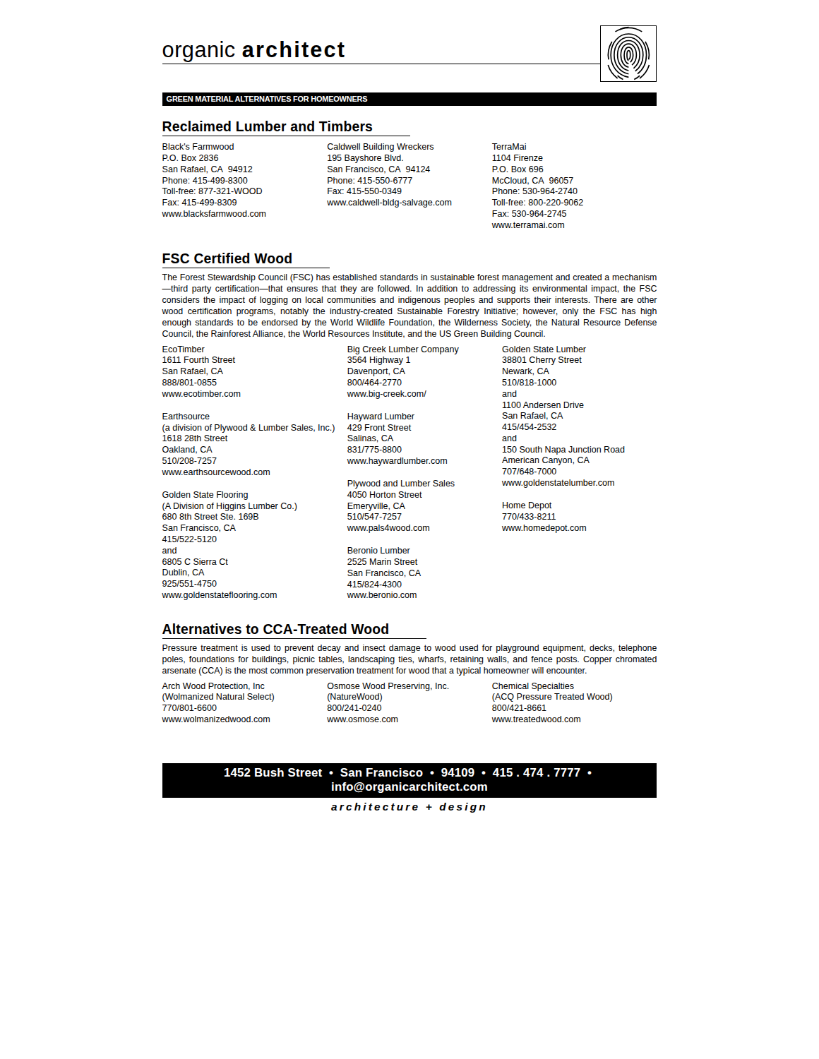organic architect
GREEN MATERIAL ALTERNATIVES FOR HOMEOWNERS
Reclaimed Lumber and Timbers
Black's Farmwood
P.O. Box 2836
San Rafael, CA 94912
Phone: 415-499-8300
Toll-free: 877-321-WOOD
Fax: 415-499-8309
www.blacksfarmwood.com
Caldwell Building Wreckers
195 Bayshore Blvd.
San Francisco, CA 94124
Phone: 415-550-6777
Fax: 415-550-0349
www.caldwell-bldg-salvage.com
TerraMai
1104 Firenze
P.O. Box 696
McCloud, CA 96057
Phone: 530-964-2740
Toll-free: 800-220-9062
Fax: 530-964-2745
www.terramai.com
FSC Certified Wood
The Forest Stewardship Council (FSC) has established standards in sustainable forest management and created a mechanism—third party certification—that ensures that they are followed. In addition to addressing its environmental impact, the FSC considers the impact of logging on local communities and indigenous peoples and supports their interests. There are other wood certification programs, notably the industry-created Sustainable Forestry Initiative; however, only the FSC has high enough standards to be endorsed by the World Wildlife Foundation, the Wilderness Society, the Natural Resource Defense Council, the Rainforest Alliance, the World Resources Institute, and the US Green Building Council.
EcoTimber
1611 Fourth Street
San Rafael, CA
888/801-0855
www.ecotimber.com
Earthsource
(a division of Plywood & Lumber Sales, Inc.)
1618 28th Street
Oakland, CA
510/208-7257
www.earthsourcewood.com
Golden State Flooring
(A Division of Higgins Lumber Co.)
680 8th Street Ste. 169B
San Francisco, CA
415/522-5120
and
6805 C Sierra Ct
Dublin, CA
925/551-4750
www.goldenstateflooring.com
Big Creek Lumber Company
3564 Highway 1
Davenport, CA
800/464-2770
www.big-creek.com/
Hayward Lumber
429 Front Street
Salinas, CA
831/775-8800
www.haywardlumber.com
Plywood and Lumber Sales
4050 Horton Street
Emeryville, CA
510/547-7257
www.pals4wood.com
Beronio Lumber
2525 Marin Street
San Francisco, CA
415/824-4300
www.beronio.com
Golden State Lumber
38801 Cherry Street
Newark, CA
510/818-1000
and
1100 Andersen Drive
San Rafael, CA
415/454-2532
and
150 South Napa Junction Road
American Canyon, CA
707/648-7000
www.goldenstatelumber.com
Home Depot
770/433-8211
www.homedepot.com
Alternatives to CCA-Treated Wood
Pressure treatment is used to prevent decay and insect damage to wood used for playground equipment, decks, telephone poles, foundations for buildings, picnic tables, landscaping ties, wharfs, retaining walls, and fence posts. Copper chromated arsenate (CCA) is the most common preservation treatment for wood that a typical homeowner will encounter.
Arch Wood Protection, Inc
(Wolmanized Natural Select)
770/801-6600
www.wolmanizedwood.com
Osmose Wood Preserving, Inc.
(NatureWood)
800/241-0240
www.osmose.com
Chemical Specialties
(ACQ Pressure Treated Wood)
800/421-8661
www.treatedwood.com
1452 Bush Street • San Francisco • 94109 • 415 . 474 . 7777 • info@organicarchitect.com
architecture + design